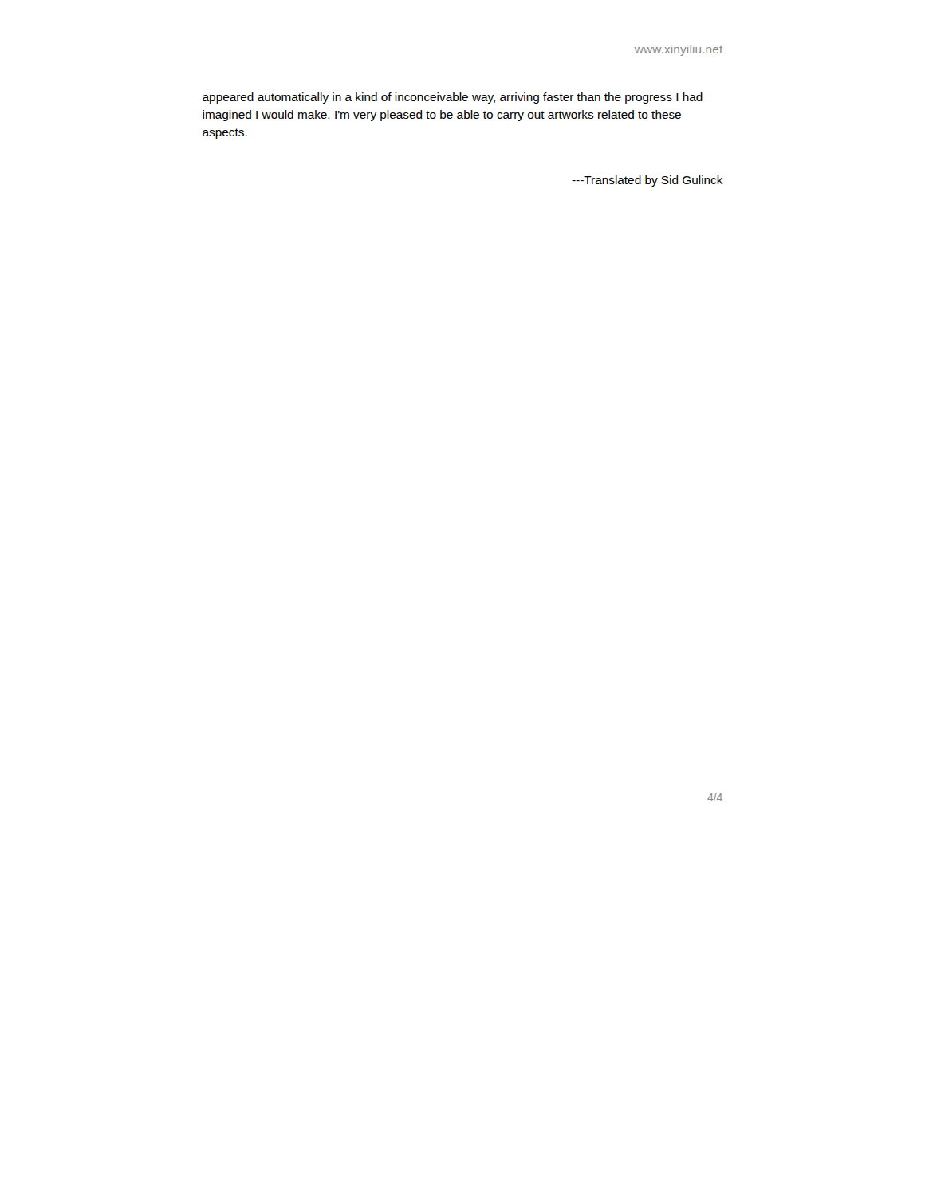www.xinyiliu.net
appeared automatically in a kind of inconceivable way, arriving faster than the progress I had imagined I would make. I'm very pleased to be able to carry out artworks related to these aspects.
---Translated by Sid Gulinck
4/4